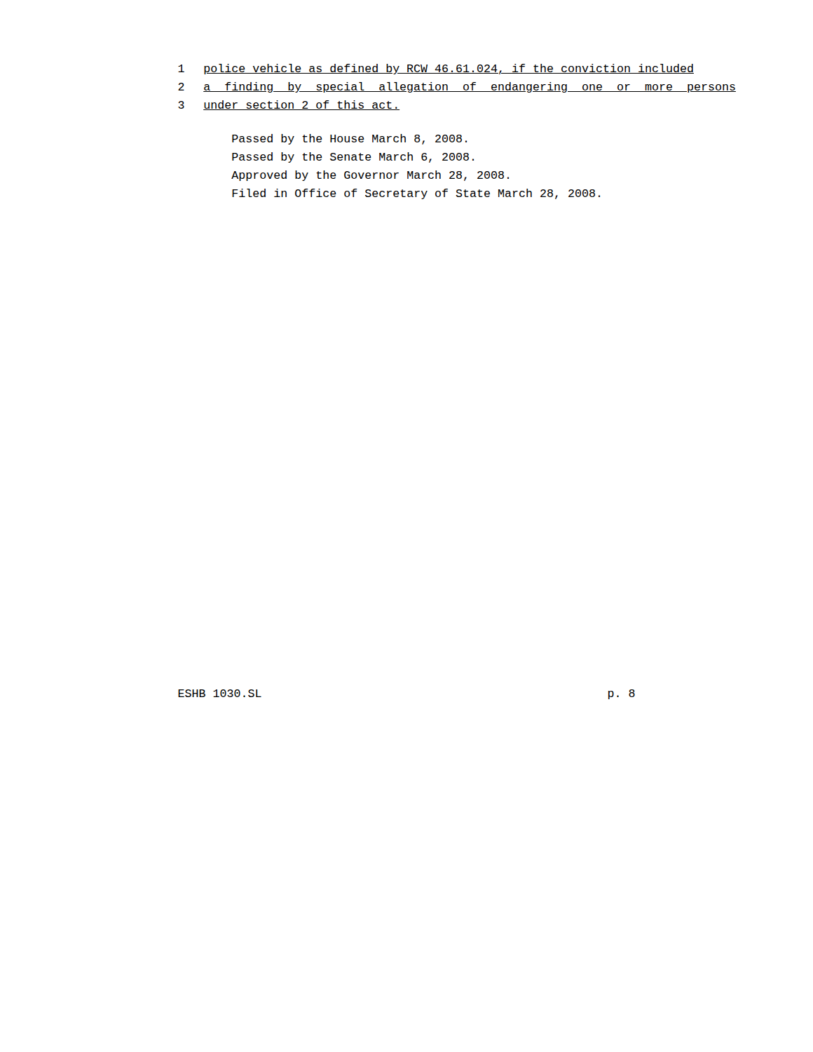1 police vehicle as defined by RCW 46.61.024, if the conviction included
2 a finding by special allegation of endangering one or more persons
3 under section 2 of this act.
Passed by the House March 8, 2008. Passed by the Senate March 6, 2008. Approved by the Governor March 28, 2008. Filed in Office of Secretary of State March 28, 2008.
ESHB 1030.SL p. 8